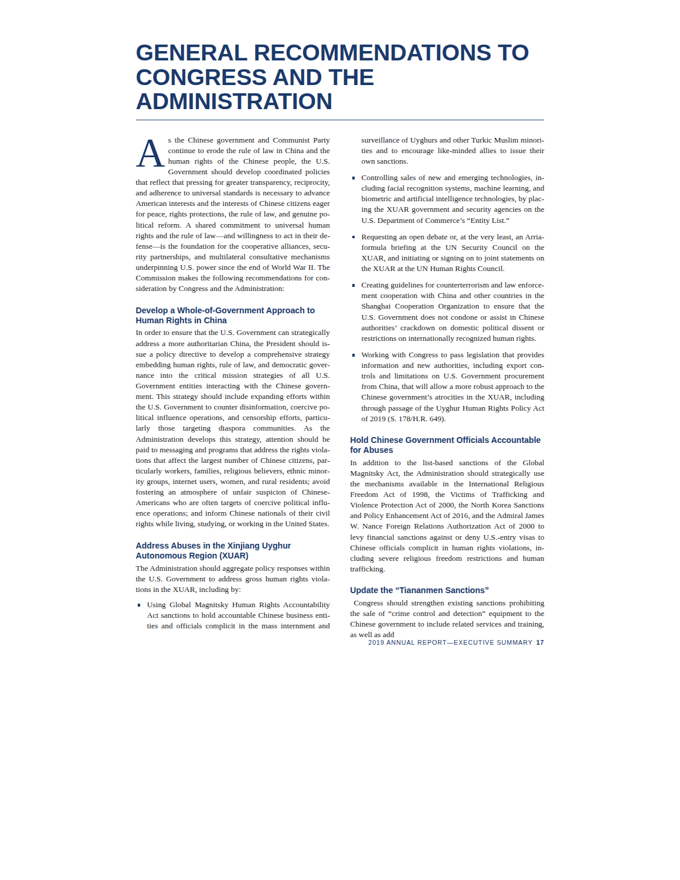General Recommendations to
Congress and the Administration
As the Chinese government and Communist Party continue to erode the rule of law in China and the human rights of the Chinese people, the U.S. Government should develop coordinated policies that reflect that pressing for greater transparency, reciprocity, and adherence to universal standards is necessary to advance American interests and the interests of Chinese citizens eager for peace, rights protections, the rule of law, and genuine political reform. A shared commitment to universal human rights and the rule of law—and willingness to act in their defense—is the foundation for the cooperative alliances, security partnerships, and multilateral consultative mechanisms underpinning U.S. power since the end of World War II. The Commission makes the following recommendations for consideration by Congress and the Administration:
Develop a Whole-of-Government Approach to
Human Rights in China
In order to ensure that the U.S. Government can strategically address a more authoritarian China, the President should issue a policy directive to develop a comprehensive strategy embedding human rights, rule of law, and democratic governance into the critical mission strategies of all U.S. Government entities interacting with the Chinese government. This strategy should include expanding efforts within the U.S. Government to counter disinformation, coercive political influence operations, and censorship efforts, particularly those targeting diaspora communities. As the Administration develops this strategy, attention should be paid to messaging and programs that address the rights violations that affect the largest number of Chinese citizens, particularly workers, families, religious believers, ethnic minority groups, internet users, women, and rural residents; avoid fostering an atmosphere of unfair suspicion of Chinese-Americans who are often targets of coercive political influence operations; and inform Chinese nationals of their civil rights while living, studying, or working in the United States.
Address Abuses in the Xinjiang Uyghur
Autonomous Region (XUAR)
The Administration should aggregate policy responses within the U.S. Government to address gross human rights violations in the XUAR, including by:
Using Global Magnitsky Human Rights Accountability Act sanctions to hold accountable Chinese business entities and officials complicit in the mass internment and surveillance of Uyghurs and other Turkic Muslim minorities and to encourage like-minded allies to issue their own sanctions.
Controlling sales of new and emerging technologies, including facial recognition systems, machine learning, and biometric and artificial intelligence technologies, by placing the XUAR government and security agencies on the U.S. Department of Commerce’s “Entity List.”
Requesting an open debate or, at the very least, an Arria-formula briefing at the UN Security Council on the XUAR, and initiating or signing on to joint statements on the XUAR at the UN Human Rights Council.
Creating guidelines for counterterrorism and law enforcement cooperation with China and other countries in the Shanghai Cooperation Organization to ensure that the U.S. Government does not condone or assist in Chinese authorities’ crackdown on domestic political dissent or restrictions on internationally recognized human rights.
Working with Congress to pass legislation that provides information and new authorities, including export controls and limitations on U.S. Government procurement from China, that will allow a more robust approach to the Chinese government’s atrocities in the XUAR, including through passage of the Uyghur Human Rights Policy Act of 2019 (S. 178/H.R. 649).
Hold Chinese Government Officials Accountable
for Abuses
In addition to the list-based sanctions of the Global Magnitsky Act, the Administration should strategically use the mechanisms available in the International Religious Freedom Act of 1998, the Victims of Trafficking and Violence Protection Act of 2000, the North Korea Sanctions and Policy Enhancement Act of 2016, and the Admiral James W. Nance Foreign Relations Authorization Act of 2000 to levy financial sanctions against or deny U.S.-entry visas to Chinese officials complicit in human rights violations, including severe religious freedom restrictions and human trafficking.
Update the “Tiananmen Sanctions”
Congress should strengthen existing sanctions prohibiting the sale of “crime control and detection” equipment to the Chinese government to include related services and training, as well as add
2019 ANNUAL REPORT—EXECUTIVE SUMMARY17